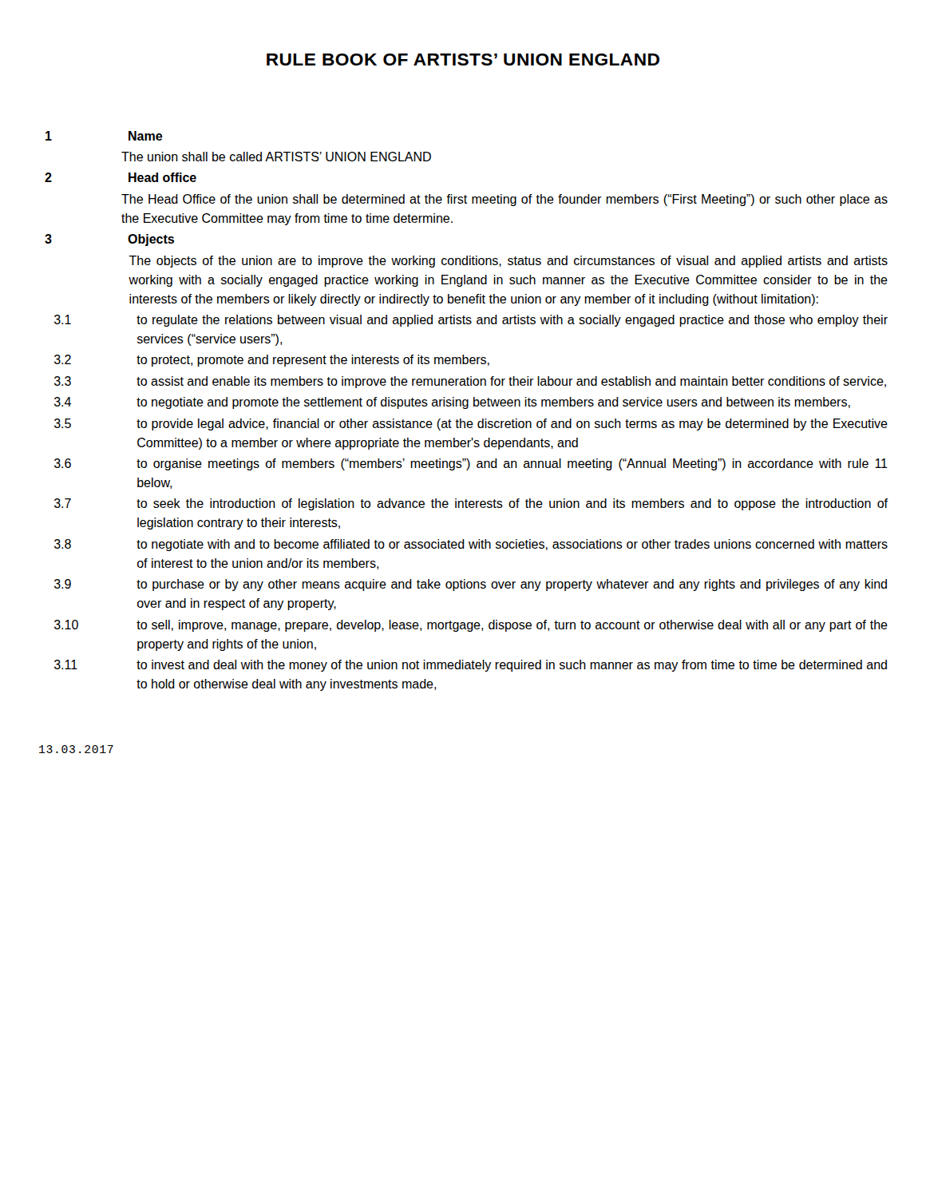RULE BOOK OF ARTISTS’ UNION ENGLAND
1
Name
The union shall be called ARTISTS’ UNION ENGLAND
2
Head office
The Head Office of the union shall be determined at the first meeting of the founder members (“First Meeting”) or such other place as the Executive Committee may from time to time determine.
3
Objects
The objects of the union are to improve the working conditions, status and circumstances of visual and applied artists and artists working with a socially engaged practice working in England in such manner as the Executive Committee consider to be in the interests of the members or likely directly or indirectly to benefit the union or any member of it including (without limitation):
3.1
to regulate the relations between visual and applied artists and artists with a socially engaged practice and those who employ their services (“service users”),
3.2
to protect, promote and represent the interests of its members,
3.3
to assist and enable its members to improve the remuneration for their labour and establish and maintain better conditions of service,
3.4
to negotiate and promote the settlement of disputes arising between its members and service users and between its members,
3.5
to provide legal advice, financial or other assistance (at the discretion of and on such terms as may be determined by the Executive Committee) to a member or where appropriate the member's dependants, and
3.6
to organise meetings of members (“members’ meetings”) and an annual meeting (“Annual Meeting”) in accordance with rule 11 below,
3.7
to seek the introduction of legislation to advance the interests of the union and its members and to oppose the introduction of legislation contrary to their interests,
3.8
to negotiate with and to become affiliated to or associated with societies, associations or other trades unions concerned with matters of interest to the union and/or its members,
3.9
to purchase or by any other means acquire and take options over any property whatever and any rights and privileges of any kind over and in respect of any property,
3.10
to sell, improve, manage, prepare, develop, lease, mortgage, dispose of, turn to account or otherwise deal with all or any part of the property and rights of the union,
3.11
to invest and deal with the money of the union not immediately required in such manner as may from time to time be determined and to hold or otherwise deal with any investments made,
13.03.2017